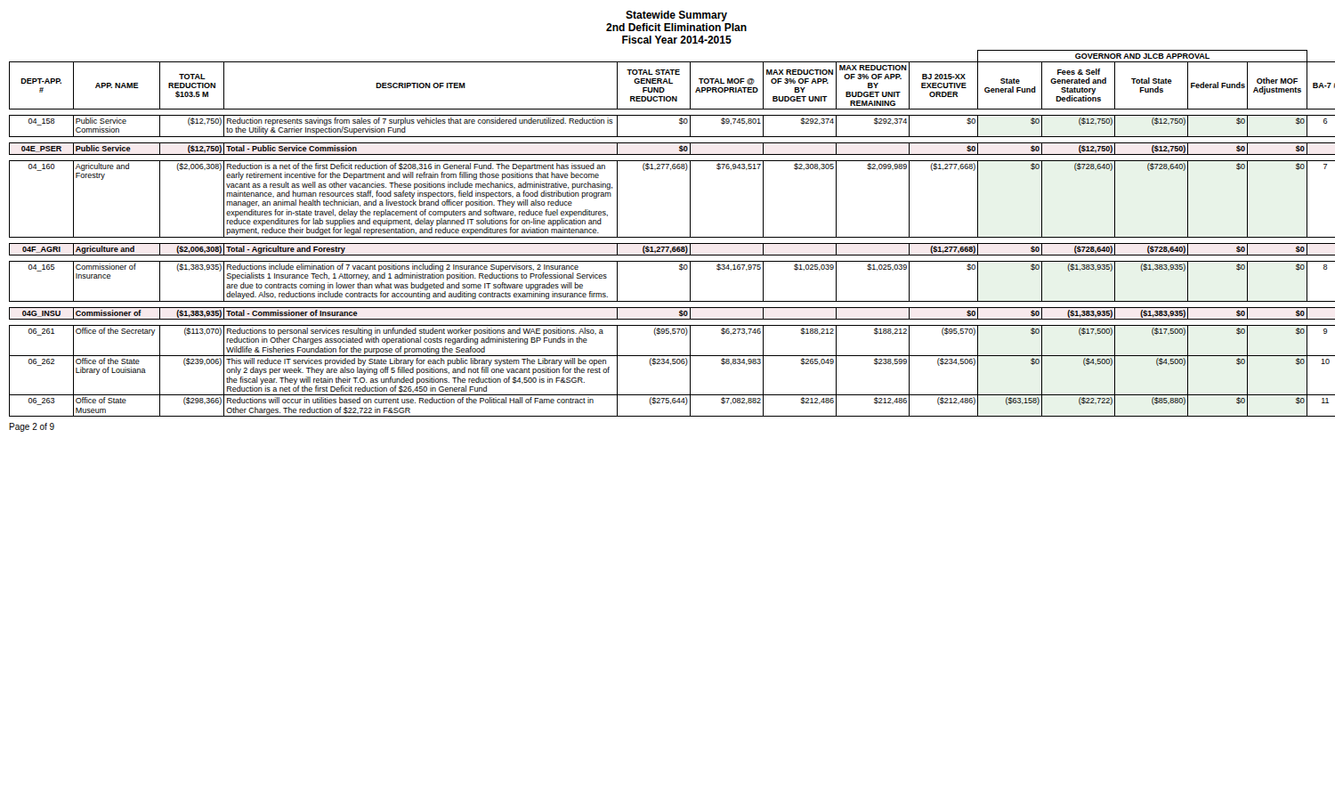Statewide Summary
2nd Deficit Elimination Plan
Fiscal Year 2014-2015
| | GOVERNOR AND JLCB APPROVAL | |
| --- | --- | --- |
| DEPT-APP. # | APP. NAME | TOTAL REDUCTION $103.5 M | DESCRIPTION OF ITEM | TOTAL STATE GENERAL FUND REDUCTION | TOTAL MOF @ APPROPRIATED | MAX REDUCTION OF 3% OF APP. BY BUDGET UNIT | MAX REDUCTION OF 3% OF APP. BY BUDGET UNIT REMAINING | BJ 2015-XX EXECUTIVE ORDER | State General Fund | Fees & Self Generated and Statutory Dedications | Total State Funds | Federal Funds | Other MOF Adjustments | BA-7 # |
| 04_158 | Public Service Commission | ($12,750) | Reduction represents savings from sales of 7 surplus vehicles that are considered underutilized. Reduction is to the Utility & Carrier Inspection/Supervision Fund | $0 | $9,745,801 | $292,374 | $292,374 | $0 | $0 | ($12,750) | ($12,750) | $0 | $0 | 6 |
| 04E_PSER | Public Service | ($12,750) | Total - Public Service Commission | $0 | | | | $0 | $0 | ($12,750) | ($12,750) | $0 | $0 | |
| 04_160 | Agriculture and Forestry | ($2,006,308) | Reduction is a net of the first Deficit reduction of $208,316 in General Fund. The Department has issued an early retirement incentive for the Department and will refrain from filling those positions that have become vacant as a result as well as other vacancies. These positions include mechanics, administrative, purchasing, maintenance, and human resources staff, food safety inspectors, field inspectors, a food distribution program manager, an animal health technician, and a livestock brand officer position. They will also reduce expenditures for in-state travel, delay the replacement of computers and software, reduce fuel expenditures, reduce expenditures for lab supplies and equipment, delay planned IT solutions for on-line application and payment, reduce their budget for legal representation, and reduce expenditures for aviation maintenance. | ($1,277,668) | $76,943,517 | $2,308,305 | $2,099,989 | ($1,277,668) | $0 | ($728,640) | ($728,640) | $0 | $0 | 7 |
| 04F_AGRI | Agriculture and | ($2,006,308) | Total - Agriculture and Forestry | ($1,277,668) | | | | ($1,277,668) | $0 | ($728,640) | ($728,640) | $0 | $0 | |
| 04_165 | Commissioner of Insurance | ($1,383,935) | Reductions include elimination of 7 vacant positions including 2 Insurance Supervisors, 2 Insurance Specialists 1 Insurance Tech, 1 Attorney, and 1 administration position. Reductions to Professional Services are due to contracts coming in lower than what was budgeted and some IT software upgrades will be delayed. Also, reductions include contracts for accounting and auditing contracts examining insurance firms. | $0 | $34,167,975 | $1,025,039 | $1,025,039 | $0 | $0 | ($1,383,935) | ($1,383,935) | $0 | $0 | 8 |
| 04G_INSU | Commissioner of | ($1,383,935) | Total - Commissioner of Insurance | $0 | | | | $0 | $0 | ($1,383,935) | ($1,383,935) | $0 | $0 | |
| 06_261 | Office of the Secretary | ($113,070) | Reductions to personal services resulting in unfunded student worker positions and WAE positions. Also, a reduction in Other Charges associated with operational costs regarding administering BP Funds in the Wildlife & Fisheries Foundation for the purpose of promoting the Seafood | ($95,570) | $6,273,746 | $188,212 | $188,212 | ($95,570) | $0 | ($17,500) | ($17,500) | $0 | $0 | 9 |
| 06_262 | Office of the State Library of Louisiana | ($239,006) | This will reduce IT services provided by State Library for each public library system The Library will be open only 2 days per week. They are also laying off 5 filled positions, and not fill one vacant position for the rest of the fiscal year. They will retain their T.O. as unfunded positions. The reduction of $4,500 is in F&SGR. Reduction is a net of the first Deficit reduction of $26,450 in General Fund | ($234,506) | $8,834,983 | $265,049 | $238,599 | ($234,506) | $0 | ($4,500) | ($4,500) | $0 | $0 | 10 |
| 06_263 | Office of State Museum | ($298,366) | Reductions will occur in utilities based on current use. Reduction of the Political Hall of Fame contract in Other Charges. The reduction of $22,722 in F&SGR | ($275,644) | $7,082,882 | $212,486 | $212,486 | ($212,486) | ($63,158) | ($22,722) | ($85,880) | $0 | $0 | 11 |
Page 2 of 9